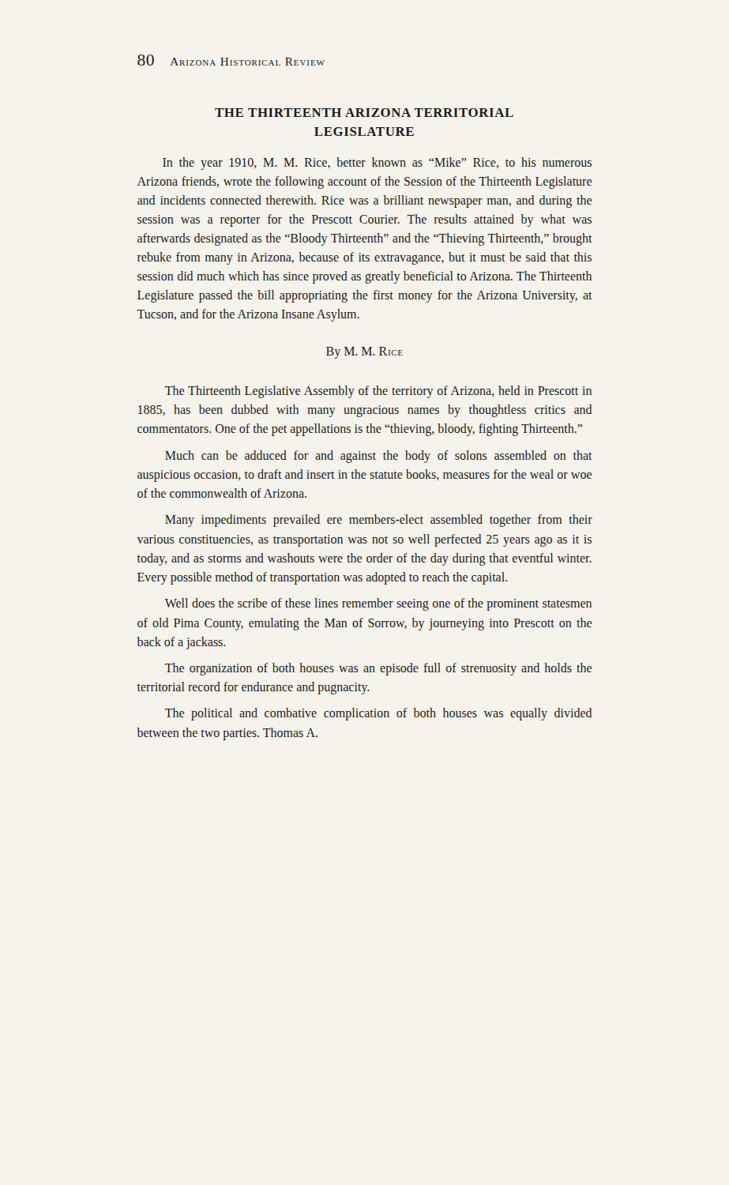80 Arizona Historical Review
The Thirteenth Arizona Territorial
Legislature
In the year 1910, M. M. Rice, better known as “Mike” Rice, to his numerous Arizona friends, wrote the following account of the Session of the Thirteenth Legislature and incidents connected therewith. Rice was a brilliant newspaper man, and during the session was a reporter for the Prescott Courier. The results attained by what was afterwards designated as the “Bloody Thirteenth” and the “Thieving Thirteenth,” brought rebuke from many in Arizona, because of its extravagance, but it must be said that this session did much which has since proved as greatly beneficial to Arizona. The Thirteenth Legislature passed the bill appropriating the first money for the Arizona University, at Tucson, and for the Arizona Insane Asylum.
By M. M. Rice
The Thirteenth Legislative Assembly of the territory of Arizona, held in Prescott in 1885, has been dubbed with many ungracious names by thoughtless critics and commentators. One of the pet appellations is the “thieving, bloody, fighting Thirteenth.”
Much can be adduced for and against the body of solons assembled on that auspicious occasion, to draft and insert in the statute books, measures for the weal or woe of the commonwealth of Arizona.
Many impediments prevailed ere members-elect assembled together from their various constituencies, as transportation was not so well perfected 25 years ago as it is today, and as storms and washouts were the order of the day during that eventful winter. Every possible method of transportation was adopted to reach the capital.
Well does the scribe of these lines remember seeing one of the prominent statesmen of old Pima County, emulating the Man of Sorrow, by journeying into Prescott on the back of a jackass.
The organization of both houses was an episode full of strenuosity and holds the territorial record for endurance and pugnacity.
The political and combative complication of both houses was equally divided between the two parties. Thomas A.